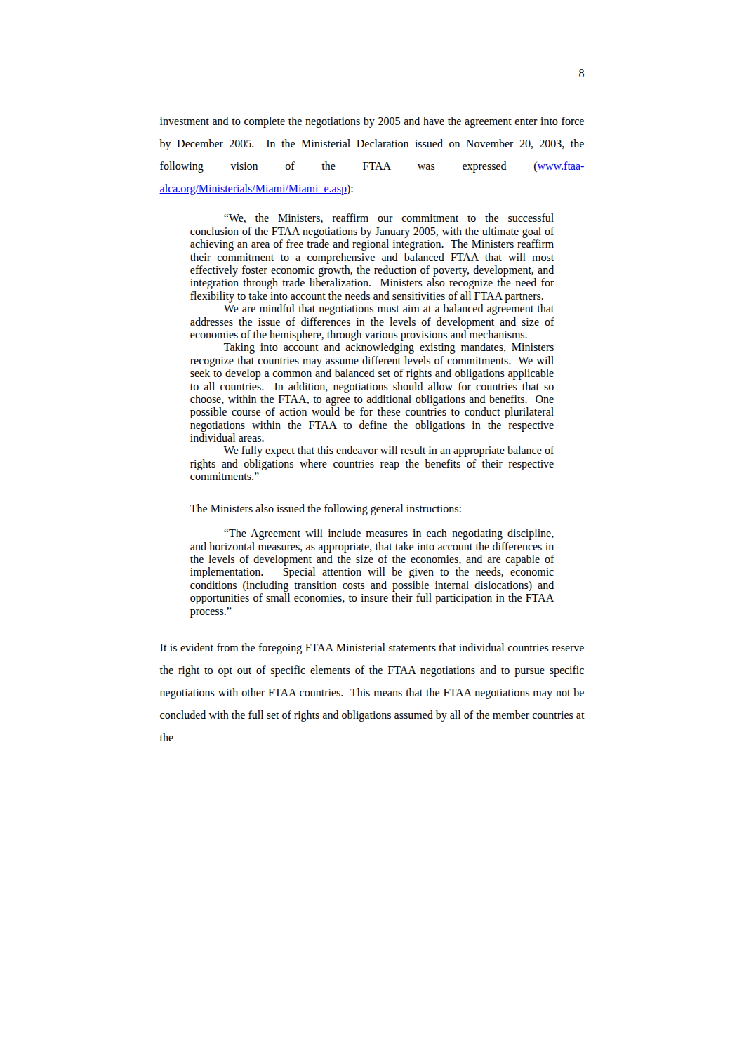8
investment and to complete the negotiations by 2005 and have the agreement enter into force by December 2005. In the Ministerial Declaration issued on November 20, 2003, the following vision of the FTAA was expressed (www.ftaa-alca.org/Ministerials/Miami/Miami_e.asp):
“We, the Ministers, reaffirm our commitment to the successful conclusion of the FTAA negotiations by January 2005, with the ultimate goal of achieving an area of free trade and regional integration. The Ministers reaffirm their commitment to a comprehensive and balanced FTAA that will most effectively foster economic growth, the reduction of poverty, development, and integration through trade liberalization. Ministers also recognize the need for flexibility to take into account the needs and sensitivities of all FTAA partners.
We are mindful that negotiations must aim at a balanced agreement that addresses the issue of differences in the levels of development and size of economies of the hemisphere, through various provisions and mechanisms.
Taking into account and acknowledging existing mandates, Ministers recognize that countries may assume different levels of commitments. We will seek to develop a common and balanced set of rights and obligations applicable to all countries. In addition, negotiations should allow for countries that so choose, within the FTAA, to agree to additional obligations and benefits. One possible course of action would be for these countries to conduct plurilateral negotiations within the FTAA to define the obligations in the respective individual areas.
We fully expect that this endeavor will result in an appropriate balance of rights and obligations where countries reap the benefits of their respective commitments.”
The Ministers also issued the following general instructions:
“The Agreement will include measures in each negotiating discipline, and horizontal measures, as appropriate, that take into account the differences in the levels of development and the size of the economies, and are capable of implementation. Special attention will be given to the needs, economic conditions (including transition costs and possible internal dislocations) and opportunities of small economies, to insure their full participation in the FTAA process.”
It is evident from the foregoing FTAA Ministerial statements that individual countries reserve the right to opt out of specific elements of the FTAA negotiations and to pursue specific negotiations with other FTAA countries. This means that the FTAA negotiations may not be concluded with the full set of rights and obligations assumed by all of the member countries at the